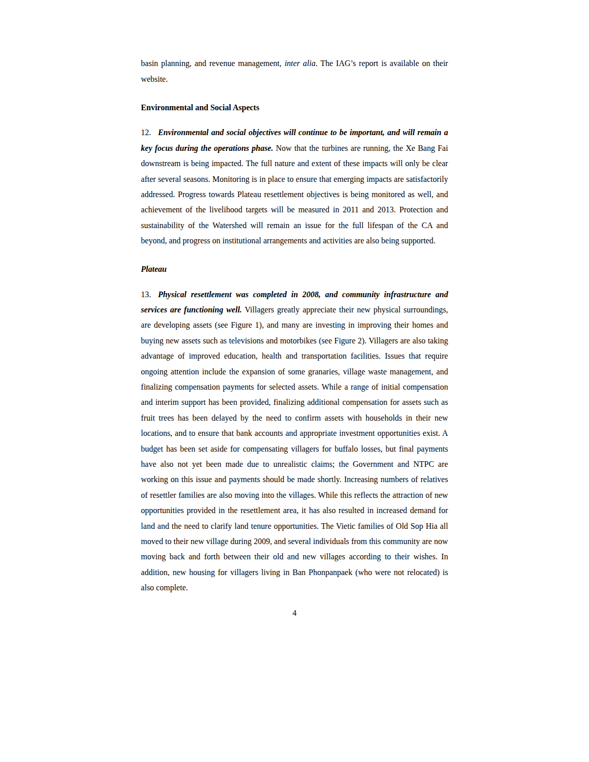basin planning, and revenue management, inter alia. The IAG’s report is available on their website.
Environmental and Social Aspects
12. Environmental and social objectives will continue to be important, and will remain a key focus during the operations phase. Now that the turbines are running, the Xe Bang Fai downstream is being impacted. The full nature and extent of these impacts will only be clear after several seasons. Monitoring is in place to ensure that emerging impacts are satisfactorily addressed. Progress towards Plateau resettlement objectives is being monitored as well, and achievement of the livelihood targets will be measured in 2011 and 2013. Protection and sustainability of the Watershed will remain an issue for the full lifespan of the CA and beyond, and progress on institutional arrangements and activities are also being supported.
Plateau
13. Physical resettlement was completed in 2008, and community infrastructure and services are functioning well. Villagers greatly appreciate their new physical surroundings, are developing assets (see Figure 1), and many are investing in improving their homes and buying new assets such as televisions and motorbikes (see Figure 2). Villagers are also taking advantage of improved education, health and transportation facilities. Issues that require ongoing attention include the expansion of some granaries, village waste management, and finalizing compensation payments for selected assets. While a range of initial compensation and interim support has been provided, finalizing additional compensation for assets such as fruit trees has been delayed by the need to confirm assets with households in their new locations, and to ensure that bank accounts and appropriate investment opportunities exist. A budget has been set aside for compensating villagers for buffalo losses, but final payments have also not yet been made due to unrealistic claims; the Government and NTPC are working on this issue and payments should be made shortly. Increasing numbers of relatives of resettler families are also moving into the villages. While this reflects the attraction of new opportunities provided in the resettlement area, it has also resulted in increased demand for land and the need to clarify land tenure opportunities. The Vietic families of Old Sop Hia all moved to their new village during 2009, and several individuals from this community are now moving back and forth between their old and new villages according to their wishes. In addition, new housing for villagers living in Ban Phonpanpaek (who were not relocated) is also complete.
4